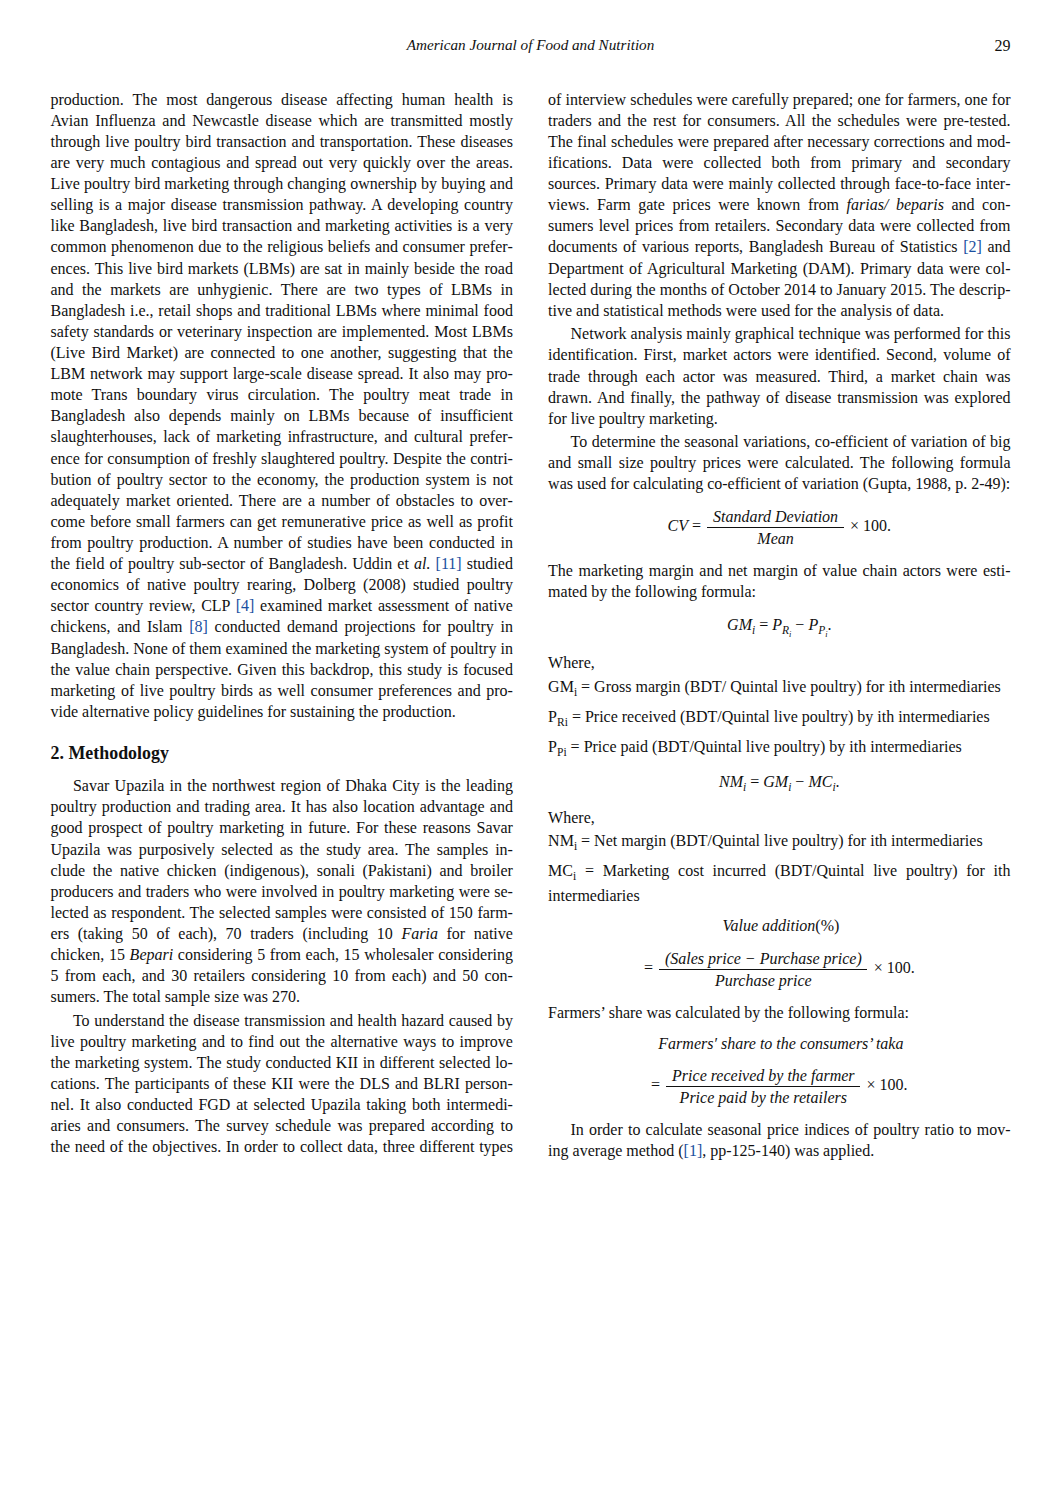American Journal of Food and Nutrition 29
production. The most dangerous disease affecting human health is Avian Influenza and Newcastle disease which are transmitted mostly through live poultry bird transaction and transportation. These diseases are very much contagious and spread out very quickly over the areas. Live poultry bird marketing through changing ownership by buying and selling is a major disease transmission pathway. A developing country like Bangladesh, live bird transaction and marketing activities is a very common phenomenon due to the religious beliefs and consumer preferences. This live bird markets (LBMs) are sat in mainly beside the road and the markets are unhygienic. There are two types of LBMs in Bangladesh i.e., retail shops and traditional LBMs where minimal food safety standards or veterinary inspection are implemented. Most LBMs (Live Bird Market) are connected to one another, suggesting that the LBM network may support large-scale disease spread. It also may promote Trans boundary virus circulation. The poultry meat trade in Bangladesh also depends mainly on LBMs because of insufficient slaughterhouses, lack of marketing infrastructure, and cultural preference for consumption of freshly slaughtered poultry. Despite the contribution of poultry sector to the economy, the production system is not adequately market oriented. There are a number of obstacles to overcome before small farmers can get remunerative price as well as profit from poultry production. A number of studies have been conducted in the field of poultry sub-sector of Bangladesh. Uddin et al. [11] studied economics of native poultry rearing, Dolberg (2008) studied poultry sector country review, CLP [4] examined market assessment of native chickens, and Islam [8] conducted demand projections for poultry in Bangladesh. None of them examined the marketing system of poultry in the value chain perspective. Given this backdrop, this study is focused marketing of live poultry birds as well consumer preferences and provide alternative policy guidelines for sustaining the production.
2. Methodology
Savar Upazila in the northwest region of Dhaka City is the leading poultry production and trading area. It has also location advantage and good prospect of poultry marketing in future. For these reasons Savar Upazila was purposively selected as the study area. The samples include the native chicken (indigenous), sonali (Pakistani) and broiler producers and traders who were involved in poultry marketing were selected as respondent. The selected samples were consisted of 150 farmers (taking 50 of each), 70 traders (including 10 Faria for native chicken, 15 Bepari considering 5 from each, 15 wholesaler considering 5 from each, and 30 retailers considering 10 from each) and 50 consumers. The total sample size was 270.
To understand the disease transmission and health hazard caused by live poultry marketing and to find out the alternative ways to improve the marketing system. The study conducted KII in different selected locations. The participants of these KII were the DLS and BLRI personnel. It also conducted FGD at selected Upazila taking both intermediaries and consumers. The survey schedule was prepared according to the need of the objectives. In order to collect data, three different types of interview schedules were carefully prepared; one for farmers, one for traders and the rest for consumers. All the schedules were pre-tested. The final schedules were prepared after necessary corrections and modifications. Data were collected both from primary and secondary sources. Primary data were mainly collected through face-to-face interviews. Farm gate prices were known from farias/ beparis and consumers level prices from retailers. Secondary data were collected from documents of various reports, Bangladesh Bureau of Statistics [2] and Department of Agricultural Marketing (DAM). Primary data were collected during the months of October 2014 to January 2015. The descriptive and statistical methods were used for the analysis of data.
Network analysis mainly graphical technique was performed for this identification. First, market actors were identified. Second, volume of trade through each actor was measured. Third, a market chain was drawn. And finally, the pathway of disease transmission was explored for live poultry marketing.
To determine the seasonal variations, co-efficient of variation of big and small size poultry prices were calculated. The following formula was used for calculating co-efficient of variation (Gupta, 1988, p. 2-49):
CV = Standard Deviation Mean × 100.
The marketing margin and net margin of value chain actors were estimated by the following formula:
GMi = PRi − PPi.
Where,
GMi = Gross margin (BDT/ Quintal live poultry) for ith intermediaries
PRi = Price received (BDT/Quintal live poultry) by ith intermediaries
PPi = Price paid (BDT/Quintal live poultry) by ith intermediaries
NMi = GMi − MCi.
Where,
NMi = Net margin (BDT/Quintal live poultry) for ith intermediaries
MCi = Marketing cost incurred (BDT/Quintal live poultry) for ith intermediaries
Value addition(%)
= (Sales price − Purchase price) Purchase price × 100.
Farmers’ share was calculated by the following formula:
Farmers′ share to the consumers’ taka
= Price received by the farmer Price paid by the retailers × 100.
In order to calculate seasonal price indices of poultry ratio to moving average method ([1], pp-125-140) was applied.